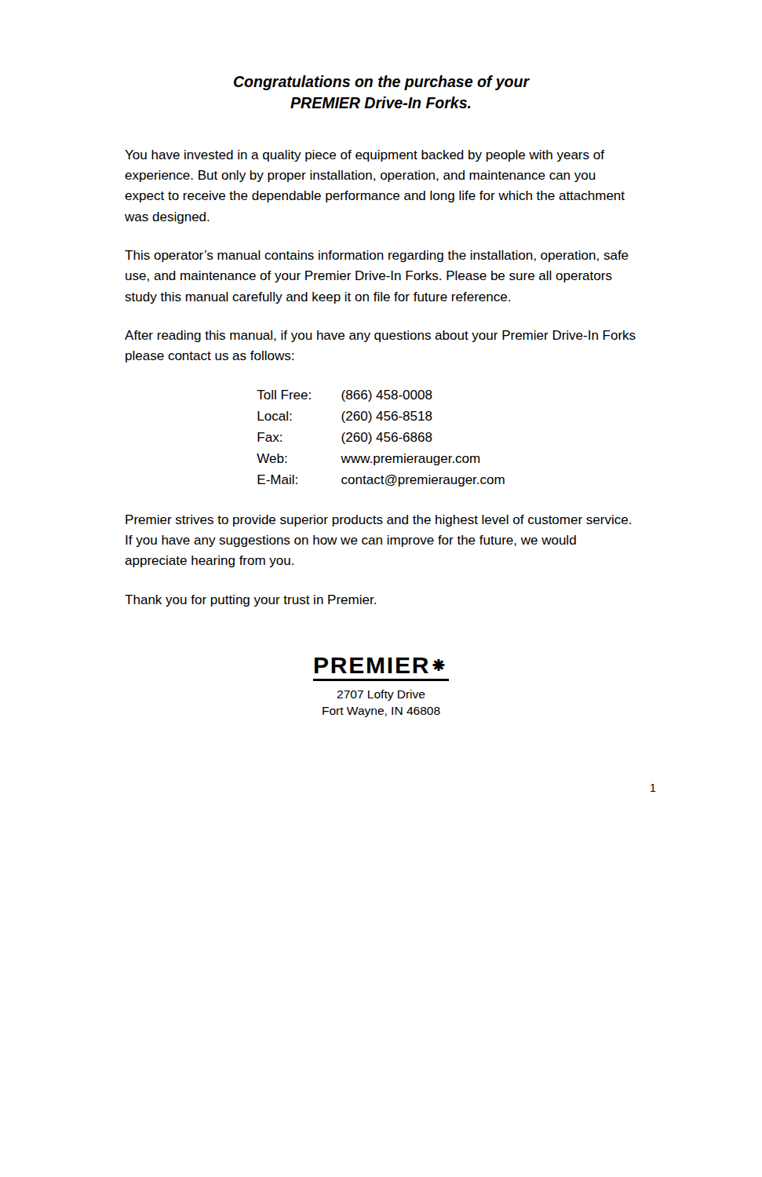Congratulations on the purchase of your
PREMIER Drive-In Forks.
You have invested in a quality piece of equipment backed by people with years of experience. But only by proper installation, operation, and maintenance can you expect to receive the dependable performance and long life for which the attachment was designed.
This operator’s manual contains information regarding the installation, operation, safe use, and maintenance of your Premier Drive-In Forks. Please be sure all operators study this manual carefully and keep it on file for future reference.
After reading this manual, if you have any questions about your Premier Drive-In Forks please contact us as follows:
| Toll Free: | (866) 458-0008 |
| Local: | (260) 456-8518 |
| Fax: | (260) 456-6868 |
| Web: | www.premierauger.com |
| E-Mail: | contact@premierauger.com |
Premier strives to provide superior products and the highest level of customer service. If you have any suggestions on how we can improve for the future, we would appreciate hearing from you.
Thank you for putting your trust in Premier.
PREMIER⁕
2707 Lofty Drive
Fort Wayne, IN 46808
1